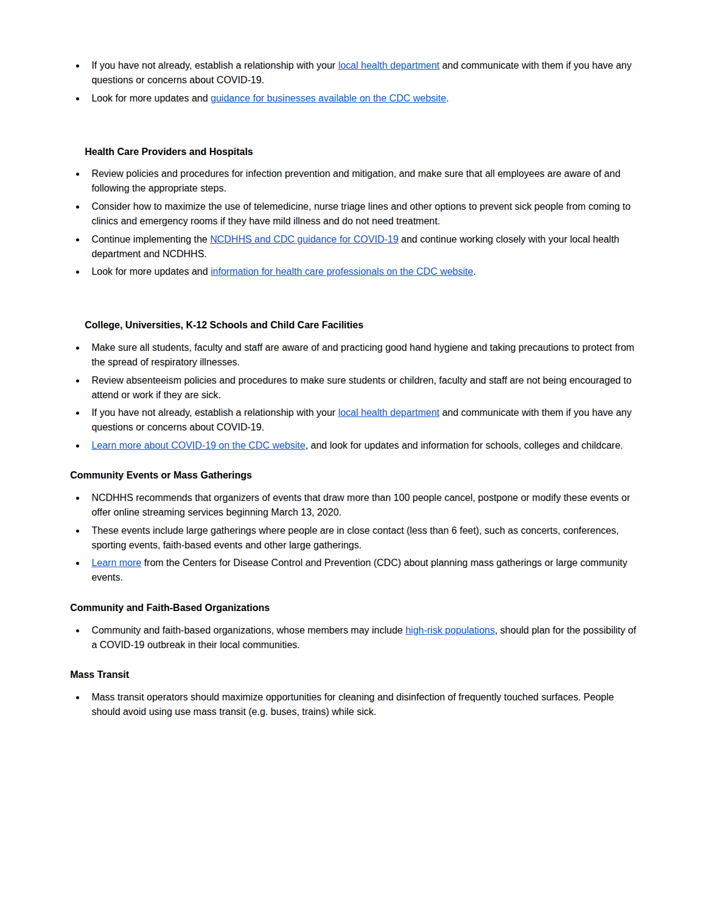If you have not already, establish a relationship with your local health department and communicate with them if you have any questions or concerns about COVID-19.
Look for more updates and guidance for businesses available on the CDC website.
Health Care Providers and Hospitals
Review policies and procedures for infection prevention and mitigation, and make sure that all employees are aware of and following the appropriate steps.
Consider how to maximize the use of telemedicine, nurse triage lines and other options to prevent sick people from coming to clinics and emergency rooms if they have mild illness and do not need treatment.
Continue implementing the NCDHHS and CDC guidance for COVID-19 and continue working closely with your local health department and NCDHHS.
Look for more updates and information for health care professionals on the CDC website.
College, Universities, K-12 Schools and Child Care Facilities
Make sure all students, faculty and staff are aware of and practicing good hand hygiene and taking precautions to protect from the spread of respiratory illnesses.
Review absenteeism policies and procedures to make sure students or children, faculty and staff are not being encouraged to attend or work if they are sick.
If you have not already, establish a relationship with your local health department and communicate with them if you have any questions or concerns about COVID-19.
Learn more about COVID-19 on the CDC website, and look for updates and information for schools, colleges and childcare.
Community Events or Mass Gatherings
NCDHHS recommends that organizers of events that draw more than 100 people cancel, postpone or modify these events or offer online streaming services beginning March 13, 2020.
These events include large gatherings where people are in close contact (less than 6 feet), such as concerts, conferences, sporting events, faith-based events and other large gatherings.
Learn more from the Centers for Disease Control and Prevention (CDC) about planning mass gatherings or large community events.
Community and Faith-Based Organizations
Community and faith-based organizations, whose members may include high-risk populations, should plan for the possibility of a COVID-19 outbreak in their local communities.
Mass Transit
Mass transit operators should maximize opportunities for cleaning and disinfection of frequently touched surfaces. People should avoid using use mass transit (e.g. buses, trains) while sick.